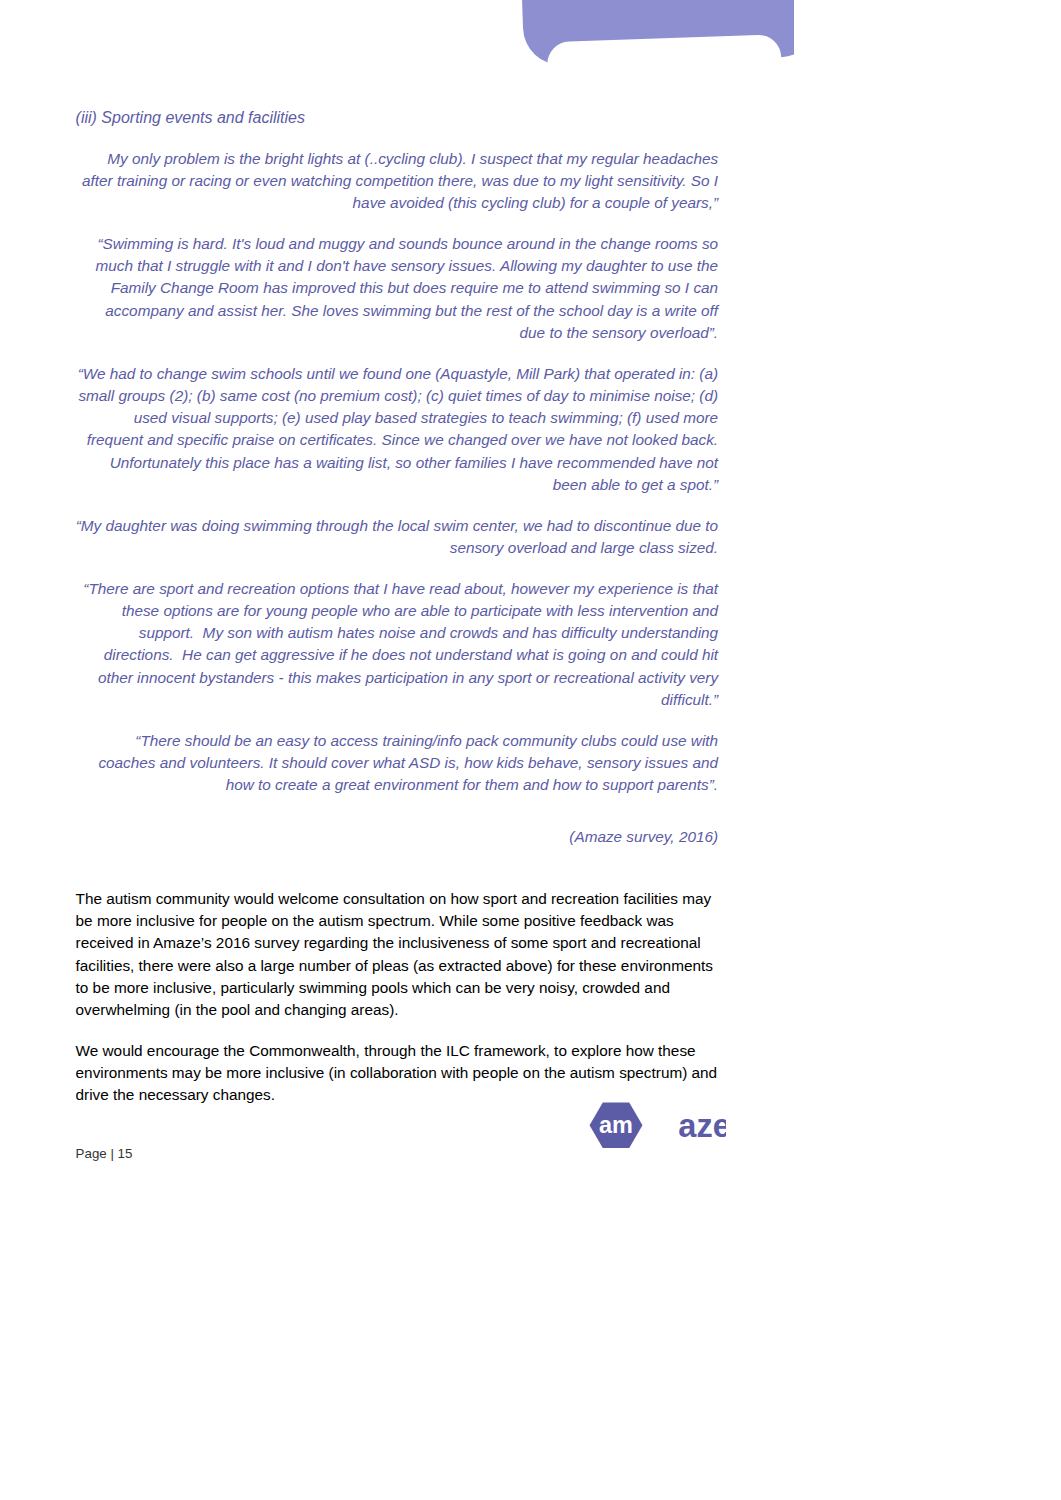(iii) Sporting events and facilities
My only problem is the bright lights at (..cycling club). I suspect that my regular headaches after training or racing or even watching competition there, was due to my light sensitivity. So I have avoided (this cycling club) for a couple of years,”
“Swimming is hard. It's loud and muggy and sounds bounce around in the change rooms so much that I struggle with it and I don't have sensory issues. Allowing my daughter to use the Family Change Room has improved this but does require me to attend swimming so I can accompany and assist her. She loves swimming but the rest of the school day is a write off due to the sensory overload”.
“We had to change swim schools until we found one (Aquastyle, Mill Park) that operated in: (a) small groups (2); (b) same cost (no premium cost); (c) quiet times of day to minimise noise; (d) used visual supports; (e) used play based strategies to teach swimming; (f) used more frequent and specific praise on certificates. Since we changed over we have not looked back. Unfortunately this place has a waiting list, so other families I have recommended have not been able to get a spot.”
“My daughter was doing swimming through the local swim center, we had to discontinue due to sensory overload and large class sized.
“There are sport and recreation options that I have read about, however my experience is that these options are for young people who are able to participate with less intervention and support. My son with autism hates noise and crowds and has difficulty understanding directions. He can get aggressive if he does not understand what is going on and could hit other innocent bystanders - this makes participation in any sport or recreational activity very difficult.”
“There should be an easy to access training/info pack community clubs could use with coaches and volunteers. It should cover what ASD is, how kids behave, sensory issues and how to create a great environment for them and how to support parents”.
(Amaze survey, 2016)
The autism community would welcome consultation on how sport and recreation facilities may be more inclusive for people on the autism spectrum. While some positive feedback was received in Amaze’s 2016 survey regarding the inclusiveness of some sport and recreational facilities, there were also a large number of pleas (as extracted above) for these environments to be more inclusive, particularly swimming pools which can be very noisy, crowded and overwhelming (in the pool and changing areas).
We would encourage the Commonwealth, through the ILC framework, to explore how these environments may be more inclusive (in collaboration with people on the autism spectrum) and drive the necessary changes.
Page | 15
am aze